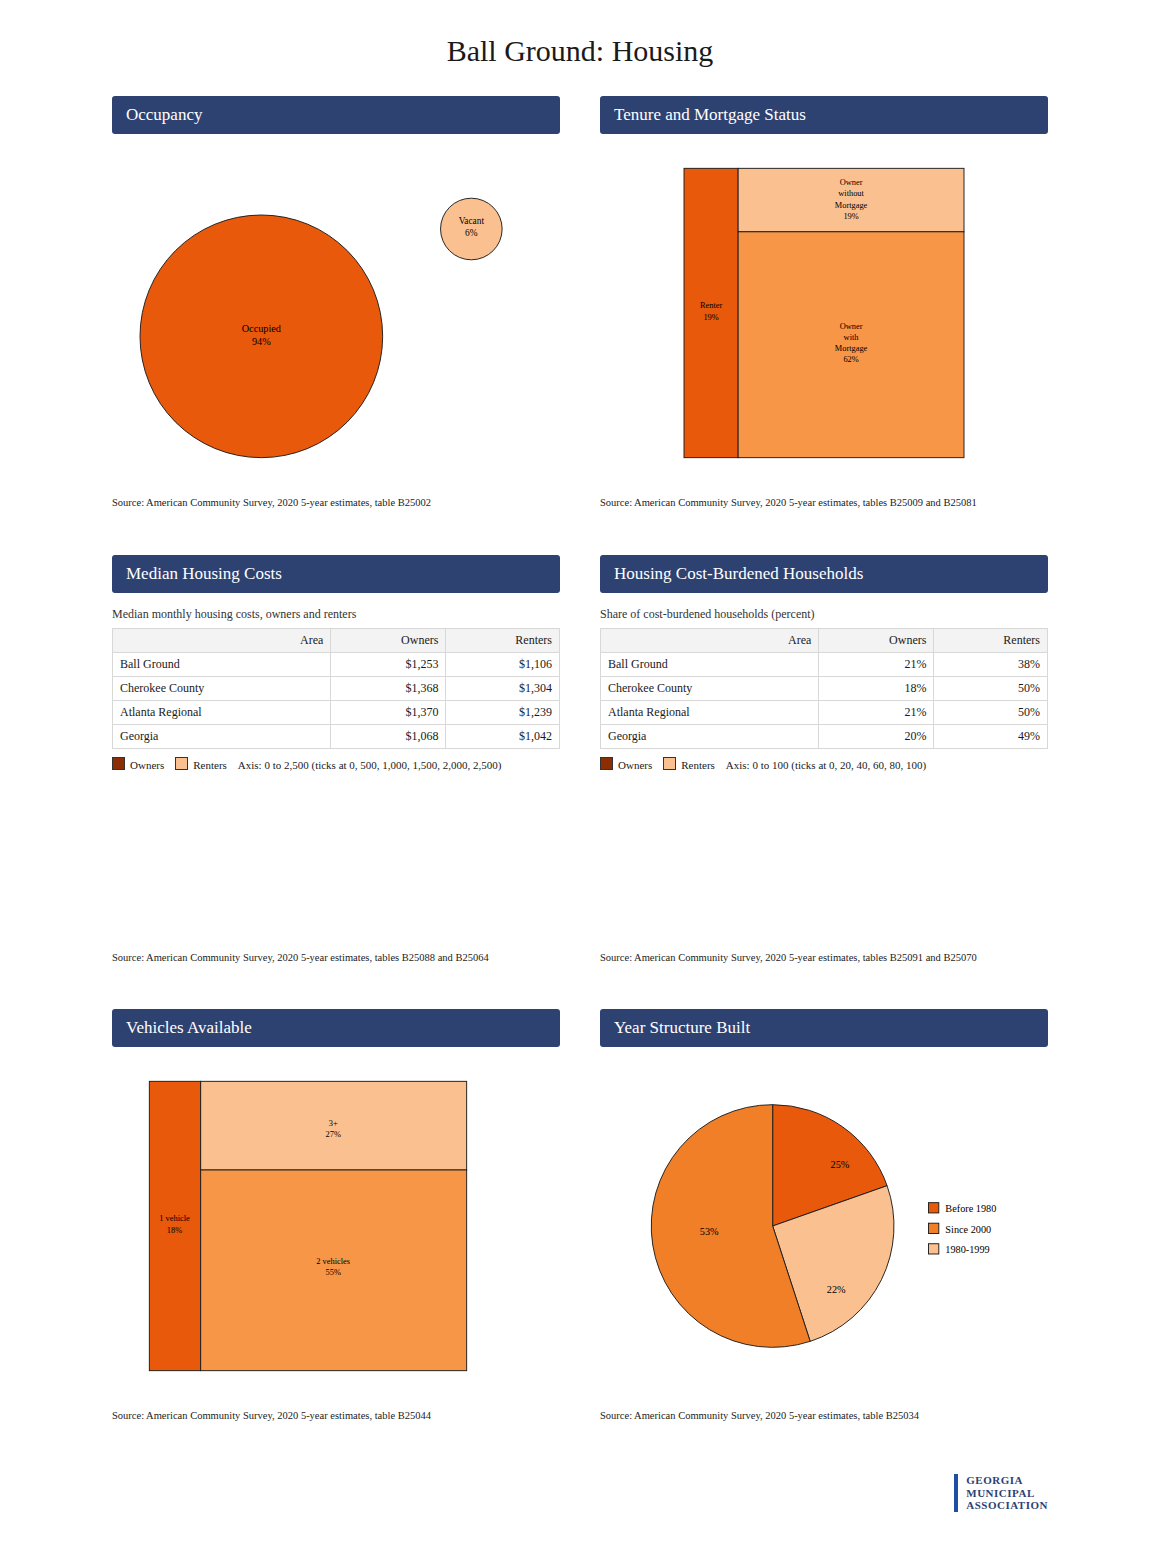Ball Ground: Housing
Occupancy
Occupied 94% Vacant 6%
Source: American Community Survey, 2020 5-year estimates, table B25002
Tenure and Mortgage Status
Renter 19% Owner without Mortgage 19% Owner with Mortgage 62%
Source: American Community Survey, 2020 5-year estimates, tables B25009 and B25081
Median Housing Costs
Median monthly housing costs, owners and renters
| Area | Owners | Renters |
| --- | --- | --- |
| Ball Ground | $1,253 | $1,106 |
| Cherokee County | $1,368 | $1,304 |
| Atlanta Regional | $1,370 | $1,239 |
| Georgia | $1,068 | $1,042 |
Owners Renters Axis: 0 to 2,500 (ticks at 0, 500, 1,000, 1,500, 2,000, 2,500)
Source: American Community Survey, 2020 5-year estimates, tables B25088 and B25064
Housing Cost-Burdened Households
Share of cost-burdened households (percent)
| Area | Owners | Renters |
| --- | --- | --- |
| Ball Ground | 21% | 38% |
| Cherokee County | 18% | 50% |
| Atlanta Regional | 21% | 50% |
| Georgia | 20% | 49% |
Owners Renters Axis: 0 to 100 (ticks at 0, 20, 40, 60, 80, 100)
Source: American Community Survey, 2020 5-year estimates, tables B25091 and B25070
Vehicles Available
1 vehicle 18% 3+ 27% 2 vehicles 55%
Source: American Community Survey, 2020 5-year estimates, table B25044
Year Structure Built
25% 22% 53% Before 1980 Since 2000 1980-1999
Source: American Community Survey, 2020 5-year estimates, table B25034
GEORGIA
MUNICIPAL
ASSOCIATION